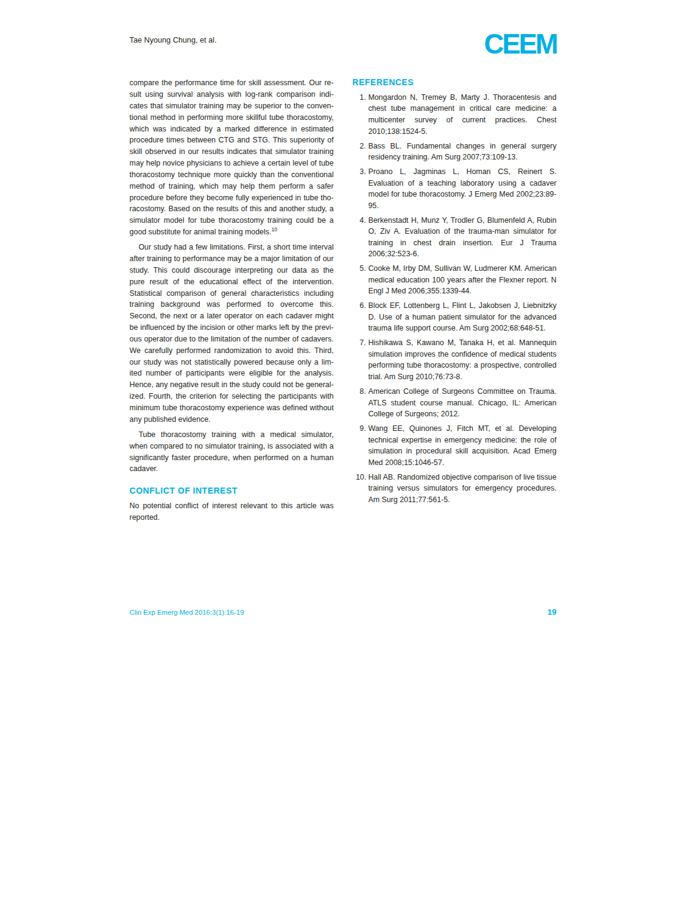Tae Nyoung Chung, et al.
CEEM
compare the performance time for skill assessment. Our result using survival analysis with log-rank comparison indicates that simulator training may be superior to the conventional method in performing more skillful tube thoracostomy, which was indicated by a marked difference in estimated procedure times between CTG and STG. This superiority of skill observed in our results indicates that simulator training may help novice physicians to achieve a certain level of tube thoracostomy technique more quickly than the conventional method of training, which may help them perform a safer procedure before they become fully experienced in tube thoracostomy. Based on the results of this and another study, a simulator model for tube thoracostomy training could be a good substitute for animal training models.10
Our study had a few limitations. First, a short time interval after training to performance may be a major limitation of our study. This could discourage interpreting our data as the pure result of the educational effect of the intervention. Statistical comparison of general characteristics including training background was performed to overcome this. Second, the next or a later operator on each cadaver might be influenced by the incision or other marks left by the previous operator due to the limitation of the number of cadavers. We carefully performed randomization to avoid this. Third, our study was not statistically powered because only a limited number of participants were eligible for the analysis. Hence, any negative result in the study could not be generalized. Fourth, the criterion for selecting the participants with minimum tube thoracostomy experience was defined without any published evidence.
Tube thoracostomy training with a medical simulator, when compared to no simulator training, is associated with a significantly faster procedure, when performed on a human cadaver.
Conflict of interest
No potential conflict of interest relevant to this article was reported.
References
Mongardon N, Tremey B, Marty J. Thoracentesis and chest tube management in critical care medicine: a multicenter survey of current practices. Chest 2010;138:1524-5.
Bass BL. Fundamental changes in general surgery residency training. Am Surg 2007;73:109-13.
Proano L, Jagminas L, Homan CS, Reinert S. Evaluation of a teaching laboratory using a cadaver model for tube thoracostomy. J Emerg Med 2002;23:89-95.
Berkenstadt H, Munz Y, Trodler G, Blumenfeld A, Rubin O, Ziv A. Evaluation of the trauma-man simulator for training in chest drain insertion. Eur J Trauma 2006;32:523-6.
Cooke M, Irby DM, Sullivan W, Ludmerer KM. American medical education 100 years after the Flexner report. N Engl J Med 2006;355:1339-44.
Block EF, Lottenberg L, Flint L, Jakobsen J, Liebnitzky D. Use of a human patient simulator for the advanced trauma life support course. Am Surg 2002;68:648-51.
Hishikawa S, Kawano M, Tanaka H, et al. Mannequin simulation improves the confidence of medical students performing tube thoracostomy: a prospective, controlled trial. Am Surg 2010;76:73-8.
American College of Surgeons Committee on Trauma. ATLS student course manual. Chicago, IL: American College of Surgeons; 2012.
Wang EE, Quinones J, Fitch MT, et al. Developing technical expertise in emergency medicine: the role of simulation in procedural skill acquisition. Acad Emerg Med 2008;15:1046-57.
Hall AB. Randomized objective comparison of live tissue training versus simulators for emergency procedures. Am Surg 2011;77:561-5.
Clin Exp Emerg Med 2016;3(1):16-19
19